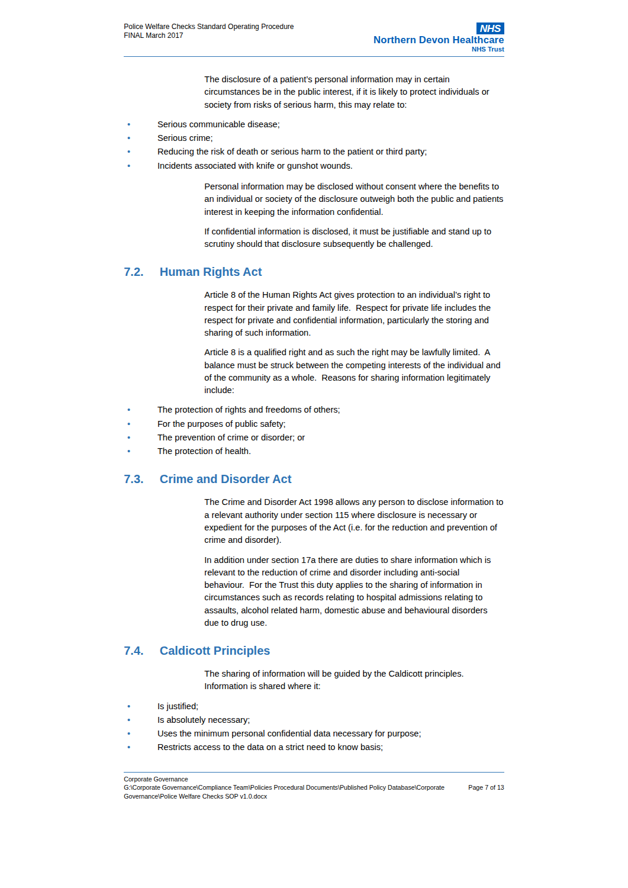Police Welfare Checks Standard Operating Procedure
FINAL March 2017
NHS
Northern Devon Healthcare
NHS Trust
The disclosure of a patient’s personal information may in certain circumstances be in the public interest, if it is likely to protect individuals or society from risks of serious harm, this may relate to:
Serious communicable disease;
Serious crime;
Reducing the risk of death or serious harm to the patient or third party;
Incidents associated with knife or gunshot wounds.
Personal information may be disclosed without consent where the benefits to an individual or society of the disclosure outweigh both the public and patients interest in keeping the information confidential.
If confidential information is disclosed, it must be justifiable and stand up to scrutiny should that disclosure subsequently be challenged.
7.2. Human Rights Act
Article 8 of the Human Rights Act gives protection to an individual’s right to respect for their private and family life. Respect for private life includes the respect for private and confidential information, particularly the storing and sharing of such information.
Article 8 is a qualified right and as such the right may be lawfully limited. A balance must be struck between the competing interests of the individual and of the community as a whole. Reasons for sharing information legitimately include:
The protection of rights and freedoms of others;
For the purposes of public safety;
The prevention of crime or disorder; or
The protection of health.
7.3. Crime and Disorder Act
The Crime and Disorder Act 1998 allows any person to disclose information to a relevant authority under section 115 where disclosure is necessary or expedient for the purposes of the Act (i.e. for the reduction and prevention of crime and disorder).
In addition under section 17a there are duties to share information which is relevant to the reduction of crime and disorder including anti-social behaviour. For the Trust this duty applies to the sharing of information in circumstances such as records relating to hospital admissions relating to assaults, alcohol related harm, domestic abuse and behavioural disorders due to drug use.
7.4. Caldicott Principles
The sharing of information will be guided by the Caldicott principles. Information is shared where it:
Is justified;
Is absolutely necessary;
Uses the minimum personal confidential data necessary for purpose;
Restricts access to the data on a strict need to know basis;
Corporate Governance
G:\Corporate Governance\Compliance Team\Policies Procedural Documents\Published Policy Database\Corporate Governance\Police Welfare Checks SOP v1.0.docx
Page 7 of 13